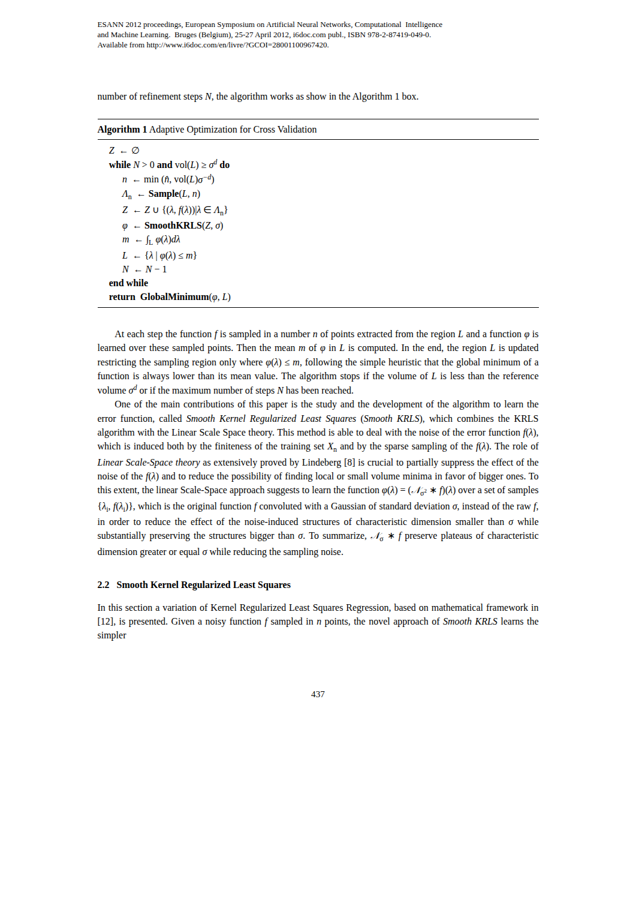ESANN 2012 proceedings, European Symposium on Artificial Neural Networks, Computational Intelligence
and Machine Learning. Bruges (Belgium), 25-27 April 2012, i6doc.com publ., ISBN 978-2-87419-049-0.
Available from http://www.i6doc.com/en/livre/?GCOI=28001100967420.
number of refinement steps N, the algorithm works as show in the Algorithm 1 box.
Algorithm 1 Adaptive Optimization for Cross Validation
Z ← ∅
while N > 0 and vol(L) ≥ σd do
n ← min (n̂, vol(L)σ−d)
Λn ← Sample(L, n)
Z ← Z ∪ {(λ, f(λ))|λ ∈ Λn}
φ ← SmoothKRLS(Z, σ)
m ← ∫L φ(λ)dλ
L ← {λ | φ(λ) ≤ m}
N ← N − 1
end while
return GlobalMinimum(φ, L)
At each step the function f is sampled in a number n of points extracted from the region L and a function φ is learned over these sampled points. Then the mean m of φ in L is computed. In the end, the region L is updated restricting the sampling region only where φ(λ) ≤ m, following the simple heuristic that the global minimum of a function is always lower than its mean value. The algorithm stops if the volume of L is less than the reference volume σd or if the maximum number of steps N has been reached.
One of the main contributions of this paper is the study and the development of the algorithm to learn the error function, called Smooth Kernel Regularized Least Squares (Smooth KRLS), which combines the KRLS algorithm with the Linear Scale Space theory. This method is able to deal with the noise of the error function f(λ), which is induced both by the finiteness of the training set Xn and by the sparse sampling of the f(λ). The role of Linear Scale-Space theory as extensively proved by Lindeberg [8] is crucial to partially suppress the effect of the noise of the f(λ) and to reduce the possibility of finding local or small volume minima in favor of bigger ones. To this extent, the linear Scale-Space approach suggests to learn the function φ(λ) = (𝒩σ2 ∗ f)(λ) over a set of samples {λi, f(λi)}, which is the original function f convoluted with a Gaussian of standard deviation σ, instead of the raw f, in order to reduce the effect of the noise-induced structures of characteristic dimension smaller than σ while substantially preserving the structures bigger than σ. To summarize, 𝒩σ ∗ f preserve plateaus of characteristic dimension greater or equal σ while reducing the sampling noise.
2.2 Smooth Kernel Regularized Least Squares
In this section a variation of Kernel Regularized Least Squares Regression, based on mathematical framework in [12], is presented. Given a noisy function f sampled in n points, the novel approach of Smooth KRLS learns the simpler
437